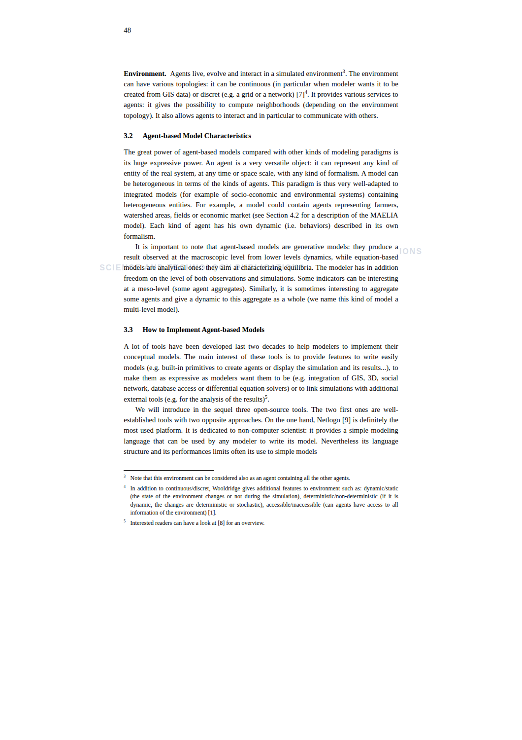SCIENCE AND TECHNOLOGY PUBLICATIONS
IONS
48
Environment. Agents live, evolve and interact in a simulated environment3. The environment can have various topologies: it can be continuous (in particular when modeler wants it to be created from GIS data) or discret (e.g. a grid or a network) [7]4. It provides various services to agents: it gives the possibility to compute neighborhoods (depending on the environment topology). It also allows agents to interact and in particular to communicate with others.
3.2 Agent-based Model Characteristics
The great power of agent-based models compared with other kinds of modeling paradigms is its huge expressive power. An agent is a very versatile object: it can represent any kind of entity of the real system, at any time or space scale, with any kind of formalism. A model can be heterogeneous in terms of the kinds of agents. This paradigm is thus very well-adapted to integrated models (for example of socio-economic and environmental systems) containing heterogeneous entities. For example, a model could contain agents representing farmers, watershed areas, fields or economic market (see Section 4.2 for a description of the MAELIA model). Each kind of agent has his own dynamic (i.e. behaviors) described in its own formalism.
It is important to note that agent-based models are generative models: they produce a result observed at the macroscopic level from lower levels dynamics, while equation-based models are analytical ones: they aim at characterizing equilibria. The modeler has in addition freedom on the level of both observations and simulations. Some indicators can be interesting at a meso-level (some agent aggregates). Similarly, it is sometimes interesting to aggregate some agents and give a dynamic to this aggregate as a whole (we name this kind of model a multi-level model).
3.3 How to Implement Agent-based Models
A lot of tools have been developed last two decades to help modelers to implement their conceptual models. The main interest of these tools is to provide features to write easily models (e.g. built-in primitives to create agents or display the simulation and its results...), to make them as expressive as modelers want them to be (e.g. integration of GIS, 3D, social network, database access or differential equation solvers) or to link simulations with additional external tools (e.g. for the analysis of the results)5.
We will introduce in the sequel three open-source tools. The two first ones are well-established tools with two opposite approaches. On the one hand, Netlogo [9] is definitely the most used platform. It is dedicated to non-computer scientist: it provides a simple modeling language that can be used by any modeler to write its model. Nevertheless its language structure and its performances limits often its use to simple models
3
Note that this environment can be considered also as an agent containing all the other agents.
4
In addition to continuous/discret, Wooldridge gives additional features to environment such as: dynamic/static (the state of the environment changes or not during the simulation), deterministic/non-deterministic (if it is dynamic, the changes are deterministic or stochastic), accessible/inaccessible (can agents have access to all information of the environment) [1].
5
Interested readers can have a look at [8] for an overview.